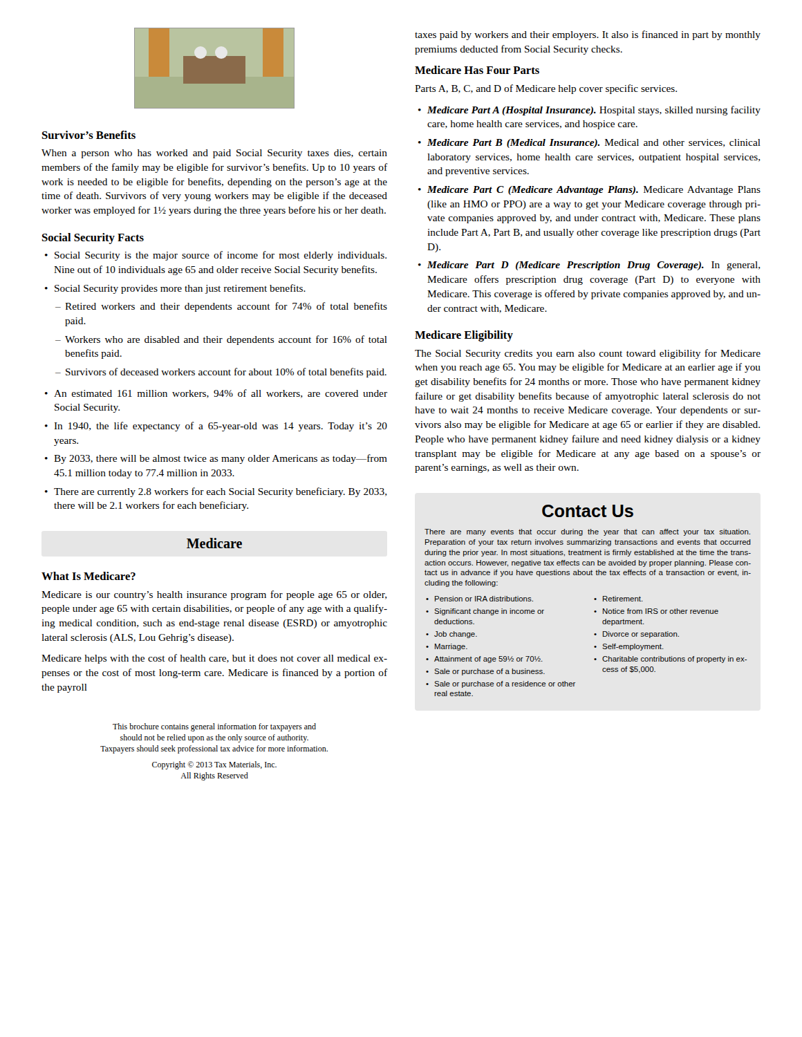Survivor’s Benefits
When a person who has worked and paid Social Security taxes dies, certain members of the family may be eligible for survivor’s benefits. Up to 10 years of work is needed to be eligible for benefits, depending on the person’s age at the time of death. Survivors of very young workers may be eligible if the deceased worker was employed for 1½ years during the three years before his or her death.
Social Security Facts
Social Security is the major source of income for most elderly individuals. Nine out of 10 individuals age 65 and older receive Social Security benefits.
Social Security provides more than just retirement benefits.
Retired workers and their dependents account for 74% of total benefits paid.
Workers who are disabled and their dependents account for 16% of total benefits paid.
Survivors of deceased workers account for about 10% of total benefits paid.
An estimated 161 million workers, 94% of all workers, are covered under Social Security.
In 1940, the life expectancy of a 65-year-old was 14 years. Today it’s 20 years.
By 2033, there will be almost twice as many older Americans as today—from 45.1 million today to 77.4 million in 2033.
There are currently 2.8 workers for each Social Security beneficiary. By 2033, there will be 2.1 workers for each beneficiary.
Medicare
What Is Medicare?
Medicare is our country’s health insurance program for people age 65 or older, people under age 65 with certain disabilities, or people of any age with a qualifying medical condition, such as end-stage renal disease (ESRD) or amyotrophic lateral sclerosis (ALS, Lou Gehrig’s disease).
Medicare helps with the cost of health care, but it does not cover all medical expenses or the cost of most long-term care. Medicare is financed by a portion of the payroll
This brochure contains general information for taxpayers and
should not be relied upon as the only source of authority.
Taxpayers should seek professional tax advice for more information.
Copyright © 2013 Tax Materials, Inc.
All Rights Reserved
taxes paid by workers and their employers. It also is financed in part by monthly premiums deducted from Social Security checks.
Medicare Has Four Parts
Parts A, B, C, and D of Medicare help cover specific services.
Medicare Part A (Hospital Insurance). Hospital stays, skilled nursing facility care, home health care services, and hospice care.
Medicare Part B (Medical Insurance). Medical and other services, clinical laboratory services, home health care services, outpatient hospital services, and preventive services.
Medicare Part C (Medicare Advantage Plans). Medicare Advantage Plans (like an HMO or PPO) are a way to get your Medicare coverage through private companies approved by, and under contract with, Medicare. These plans include Part A, Part B, and usually other coverage like prescription drugs (Part D).
Medicare Part D (Medicare Prescription Drug Coverage). In general, Medicare offers prescription drug coverage (Part D) to everyone with Medicare. This coverage is offered by private companies approved by, and under contract with, Medicare.
Medicare Eligibility
The Social Security credits you earn also count toward eligibility for Medicare when you reach age 65. You may be eligible for Medicare at an earlier age if you get disability benefits for 24 months or more. Those who have permanent kidney failure or get disability benefits because of amyotrophic lateral sclerosis do not have to wait 24 months to receive Medicare coverage. Your dependents or survivors also may be eligible for Medicare at age 65 or earlier if they are disabled. People who have permanent kidney failure and need kidney dialysis or a kidney transplant may be eligible for Medicare at any age based on a spouse’s or parent’s earnings, as well as their own.
Contact Us
There are many events that occur during the year that can affect your tax situation. Preparation of your tax return involves summarizing transactions and events that occurred during the prior year. In most situations, treatment is firmly established at the time the transaction occurs. However, negative tax effects can be avoided by proper planning. Please contact us in advance if you have questions about the tax effects of a transaction or event, including the following:
Pension or IRA distributions.
Significant change in income or deductions.
Job change.
Marriage.
Attainment of age 59½ or 70½.
Sale or purchase of a business.
Sale or purchase of a residence or other real estate.
Retirement.
Notice from IRS or other revenue department.
Divorce or separation.
Self-employment.
Charitable contributions of property in excess of $5,000.